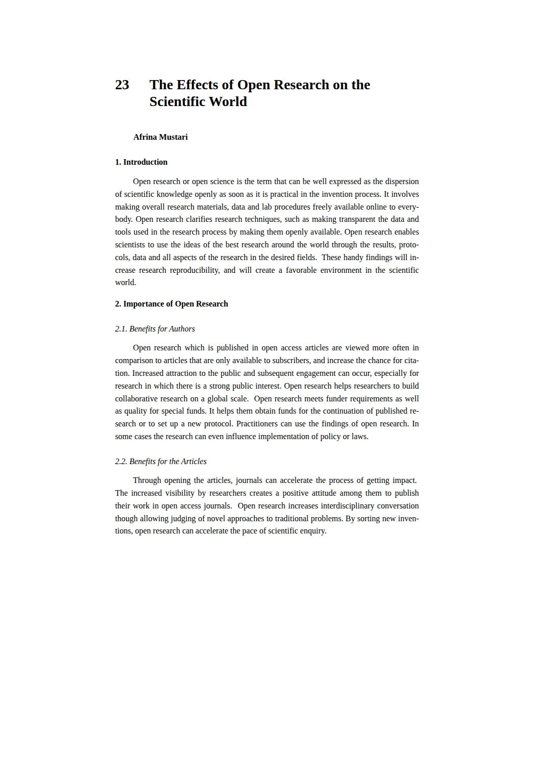23 The Effects of Open Research on the Scientific World
Afrina Mustari
1. Introduction
Open research or open science is the term that can be well expressed as the dispersion of scientific knowledge openly as soon as it is practical in the invention process. It involves making overall research materials, data and lab procedures freely available online to everybody. Open research clarifies research techniques, such as making transparent the data and tools used in the research process by making them openly available. Open research enables scientists to use the ideas of the best research around the world through the results, protocols, data and all aspects of the research in the desired fields. These handy findings will increase research reproducibility, and will create a favorable environment in the scientific world.
2. Importance of Open Research
2.1. Benefits for Authors
Open research which is published in open access articles are viewed more often in comparison to articles that are only available to subscribers, and increase the chance for citation. Increased attraction to the public and subsequent engagement can occur, especially for research in which there is a strong public interest. Open research helps researchers to build collaborative research on a global scale. Open research meets funder requirements as well as quality for special funds. It helps them obtain funds for the continuation of published research or to set up a new protocol. Practitioners can use the findings of open research. In some cases the research can even influence implementation of policy or laws.
2.2. Benefits for the Articles
Through opening the articles, journals can accelerate the process of getting impact. The increased visibility by researchers creates a positive attitude among them to publish their work in open access journals. Open research increases interdisciplinary conversation though allowing judging of novel approaches to traditional problems. By sorting new inventions, open research can accelerate the pace of scientific enquiry.